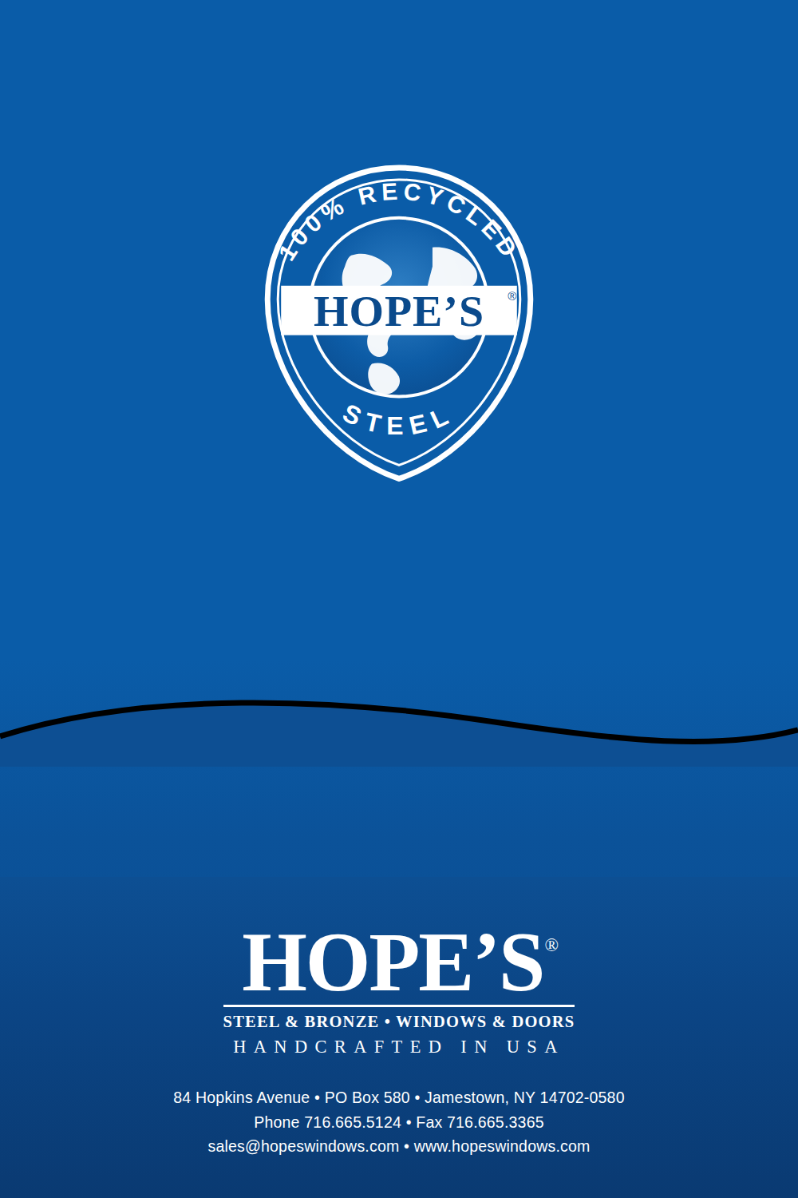HOPE’S ® 100% RECYCLED STEEL
HOPE’S®
STEEL & BRONZE • WINDOWS & DOORS
HANDCRAFTED IN USA
84 Hopkins Avenue • PO Box 580 • Jamestown, NY 14702-0580
Phone 716.665.5124 • Fax 716.665.3365
sales@hopeswindows.com • www.hopeswindows.com